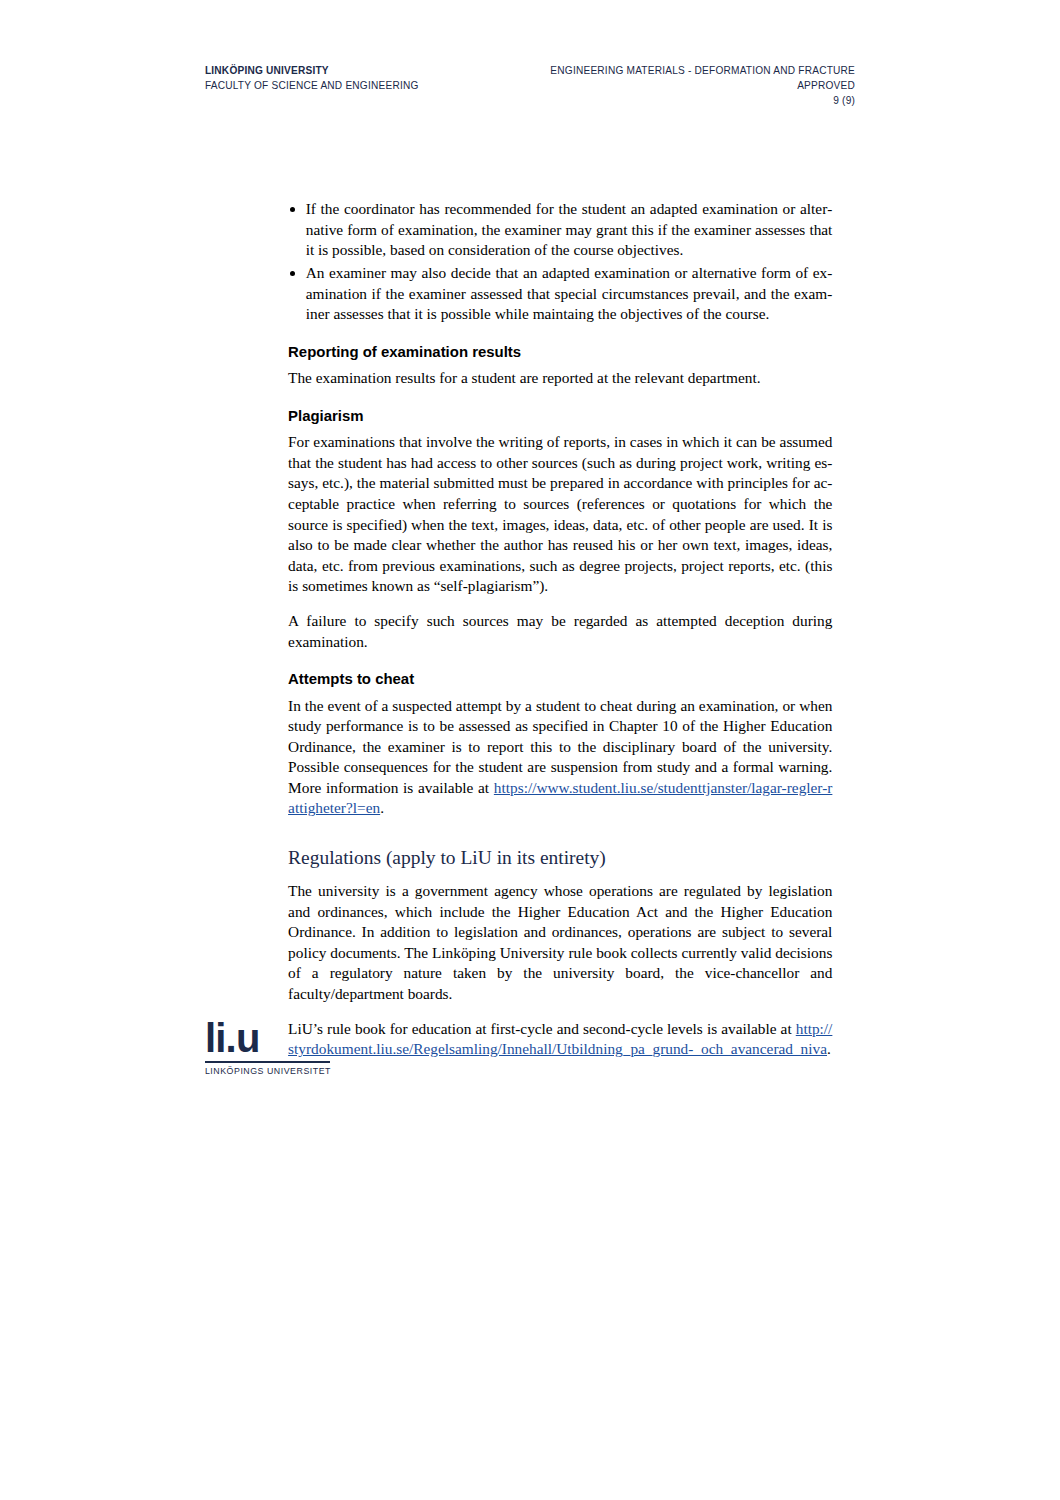Linköping University
Faculty of Science and Engineering
Engineering Materials - Deformation and Fracture
Approved
9 (9)
If the coordinator has recommended for the student an adapted examination or alternative form of examination, the examiner may grant this if the examiner assesses that it is possible, based on consideration of the course objectives.
An examiner may also decide that an adapted examination or alternative form of examination if the examiner assessed that special circumstances prevail, and the examiner assesses that it is possible while maintaing the objectives of the course.
Reporting of examination results
The examination results for a student are reported at the relevant department.
Plagiarism
For examinations that involve the writing of reports, in cases in which it can be assumed that the student has had access to other sources (such as during project work, writing essays, etc.), the material submitted must be prepared in accordance with principles for acceptable practice when referring to sources (references or quotations for which the source is specified) when the text, images, ideas, data, etc. of other people are used. It is also to be made clear whether the author has reused his or her own text, images, ideas, data, etc. from previous examinations, such as degree projects, project reports, etc. (this is sometimes known as “self-plagiarism”).
A failure to specify such sources may be regarded as attempted deception during examination.
Attempts to cheat
In the event of a suspected attempt by a student to cheat during an examination, or when study performance is to be assessed as specified in Chapter 10 of the Higher Education Ordinance, the examiner is to report this to the disciplinary board of the university. Possible consequences for the student are suspension from study and a formal warning. More information is available at https://www.student.liu.se/studenttjanster/lagar-regler-rattigheter?l=en.
Regulations (apply to LiU in its entirety)
The university is a government agency whose operations are regulated by legislation and ordinances, which include the Higher Education Act and the Higher Education Ordinance. In addition to legislation and ordinances, operations are subject to several policy documents. The Linköping University rule book collects currently valid decisions of a regulatory nature taken by the university board, the vice-chancellor and faculty/department boards.
LiU’s rule book for education at first-cycle and second-cycle levels is available at http://styrdokument.liu.se/Regelsamling/Innehall/Utbildning_pa_grund-_och_avancerad_niva.
li.u
Linköpings universitet